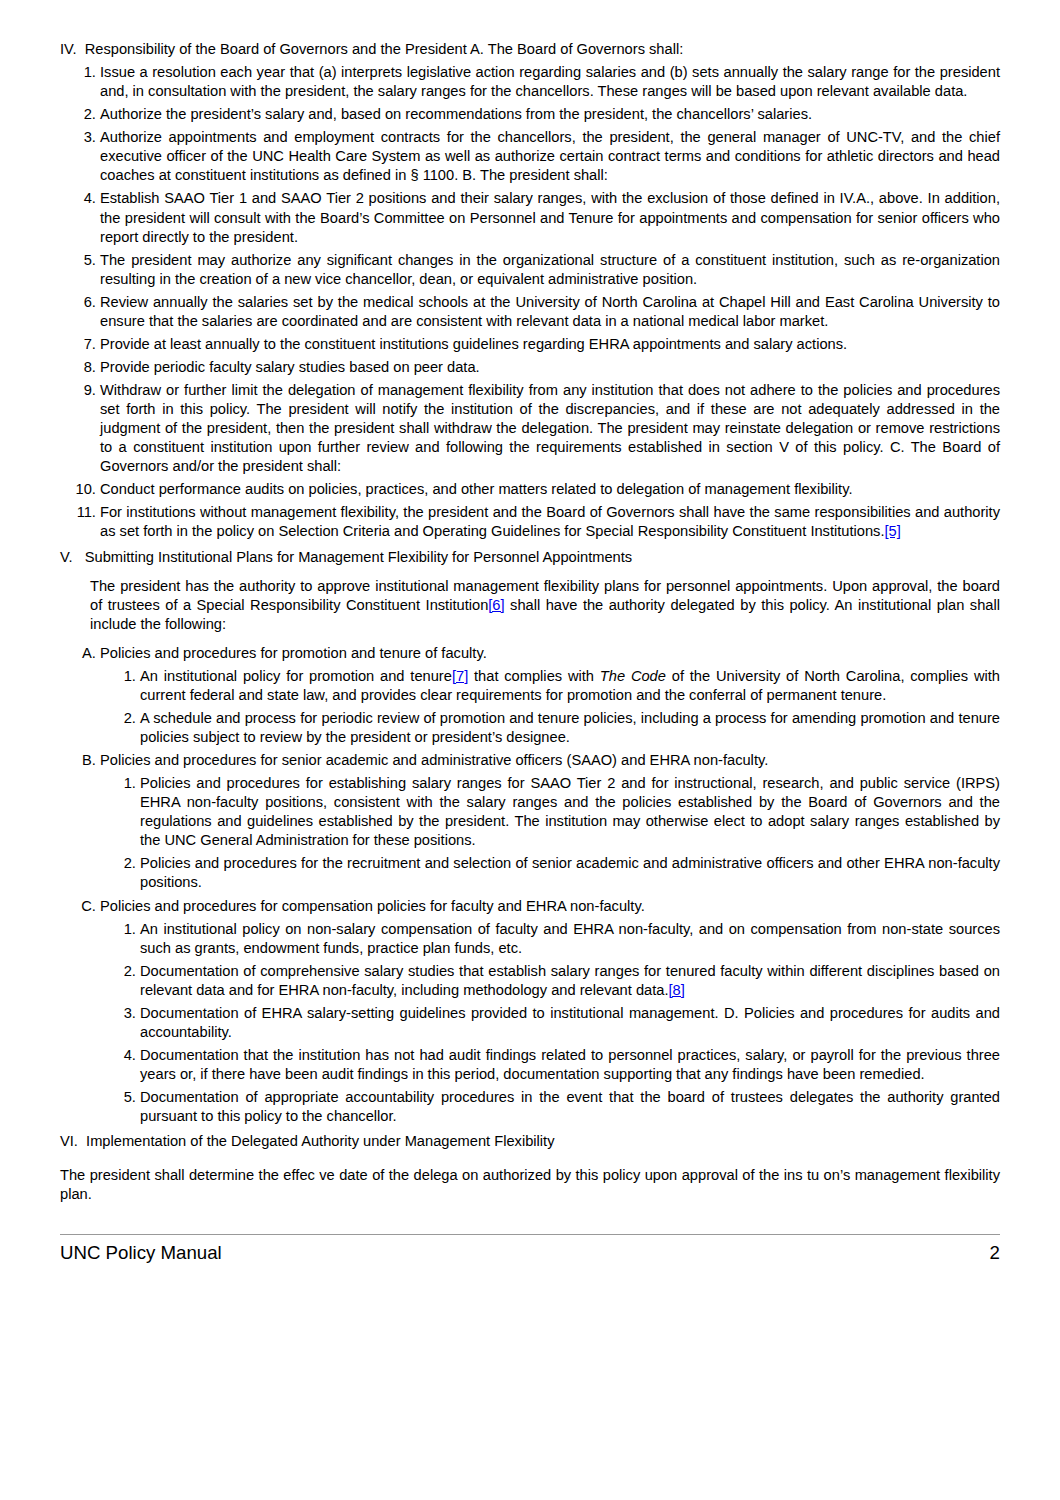IV. Responsibility of the Board of Governors and the President A. The Board of Governors shall:
Issue a resolution each year that (a) interprets legislative action regarding salaries and (b) sets annually the salary range for the president and, in consultation with the president, the salary ranges for the chancellors. These ranges will be based upon relevant available data.
Authorize the president’s salary and, based on recommendations from the president, the chancellors’ salaries.
Authorize appointments and employment contracts for the chancellors, the president, the general manager of UNC-TV, and the chief executive officer of the UNC Health Care System as well as authorize certain contract terms and conditions for athletic directors and head coaches at constituent institutions as defined in § 1100. B. The president shall:
Establish SAAO Tier 1 and SAAO Tier 2 positions and their salary ranges, with the exclusion of those defined in IV.A., above. In addition, the president will consult with the Board’s Committee on Personnel and Tenure for appointments and compensation for senior officers who report directly to the president.
The president may authorize any significant changes in the organizational structure of a constituent institution, such as re-organization resulting in the creation of a new vice chancellor, dean, or equivalent administrative position.
Review annually the salaries set by the medical schools at the University of North Carolina at Chapel Hill and East Carolina University to ensure that the salaries are coordinated and are consistent with relevant data in a national medical labor market.
Provide at least annually to the constituent institutions guidelines regarding EHRA appointments and salary actions.
Provide periodic faculty salary studies based on peer data.
Withdraw or further limit the delegation of management flexibility from any institution that does not adhere to the policies and procedures set forth in this policy. The president will notify the institution of the discrepancies, and if these are not adequately addressed in the judgment of the president, then the president shall withdraw the delegation. The president may reinstate delegation or remove restrictions to a constituent institution upon further review and following the requirements established in section V of this policy. C. The Board of Governors and/or the president shall:
Conduct performance audits on policies, practices, and other matters related to delegation of management flexibility.
For institutions without management flexibility, the president and the Board of Governors shall have the same responsibilities and authority as set forth in the policy on Selection Criteria and Operating Guidelines for Special Responsibility Constituent Institutions.[5]
V. Submitting Institutional Plans for Management Flexibility for Personnel Appointments
The president has the authority to approve institutional management flexibility plans for personnel appointments. Upon approval, the board of trustees of a Special Responsibility Constituent Institution[6] shall have the authority delegated by this policy. An institutional plan shall include the following:
Policies and procedures for promotion and tenure of faculty.
An institutional policy for promotion and tenure[7] that complies with The Code of the University of North Carolina, complies with current federal and state law, and provides clear requirements for promotion and the conferral of permanent tenure.
A schedule and process for periodic review of promotion and tenure policies, including a process for amending promotion and tenure policies subject to review by the president or president’s designee.
Policies and procedures for senior academic and administrative officers (SAAO) and EHRA non-faculty.
Policies and procedures for establishing salary ranges for SAAO Tier 2 and for instructional, research, and public service (IRPS) EHRA non-faculty positions, consistent with the salary ranges and the policies established by the Board of Governors and the regulations and guidelines established by the president. The institution may otherwise elect to adopt salary ranges established by the UNC General Administration for these positions.
Policies and procedures for the recruitment and selection of senior academic and administrative officers and other EHRA non-faculty positions.
Policies and procedures for compensation policies for faculty and EHRA non-faculty.
An institutional policy on non-salary compensation of faculty and EHRA non-faculty, and on compensation from non-state sources such as grants, endowment funds, practice plan funds, etc.
Documentation of comprehensive salary studies that establish salary ranges for tenured faculty within different disciplines based on relevant data and for EHRA non-faculty, including methodology and relevant data.[8]
Documentation of EHRA salary-setting guidelines provided to institutional management. D. Policies and procedures for audits and accountability.
Documentation that the institution has not had audit findings related to personnel practices, salary, or payroll for the previous three years or, if there have been audit findings in this period, documentation supporting that any findings have been remedied.
Documentation of appropriate accountability procedures in the event that the board of trustees delegates the authority granted pursuant to this policy to the chancellor.
VI. Implementation of the Delegated Authority under Management Flexibility
The president shall determine the effec ve date of the delega on authorized by this policy upon approval of the ins tu on’s management flexibility plan.
UNC Policy Manual 2